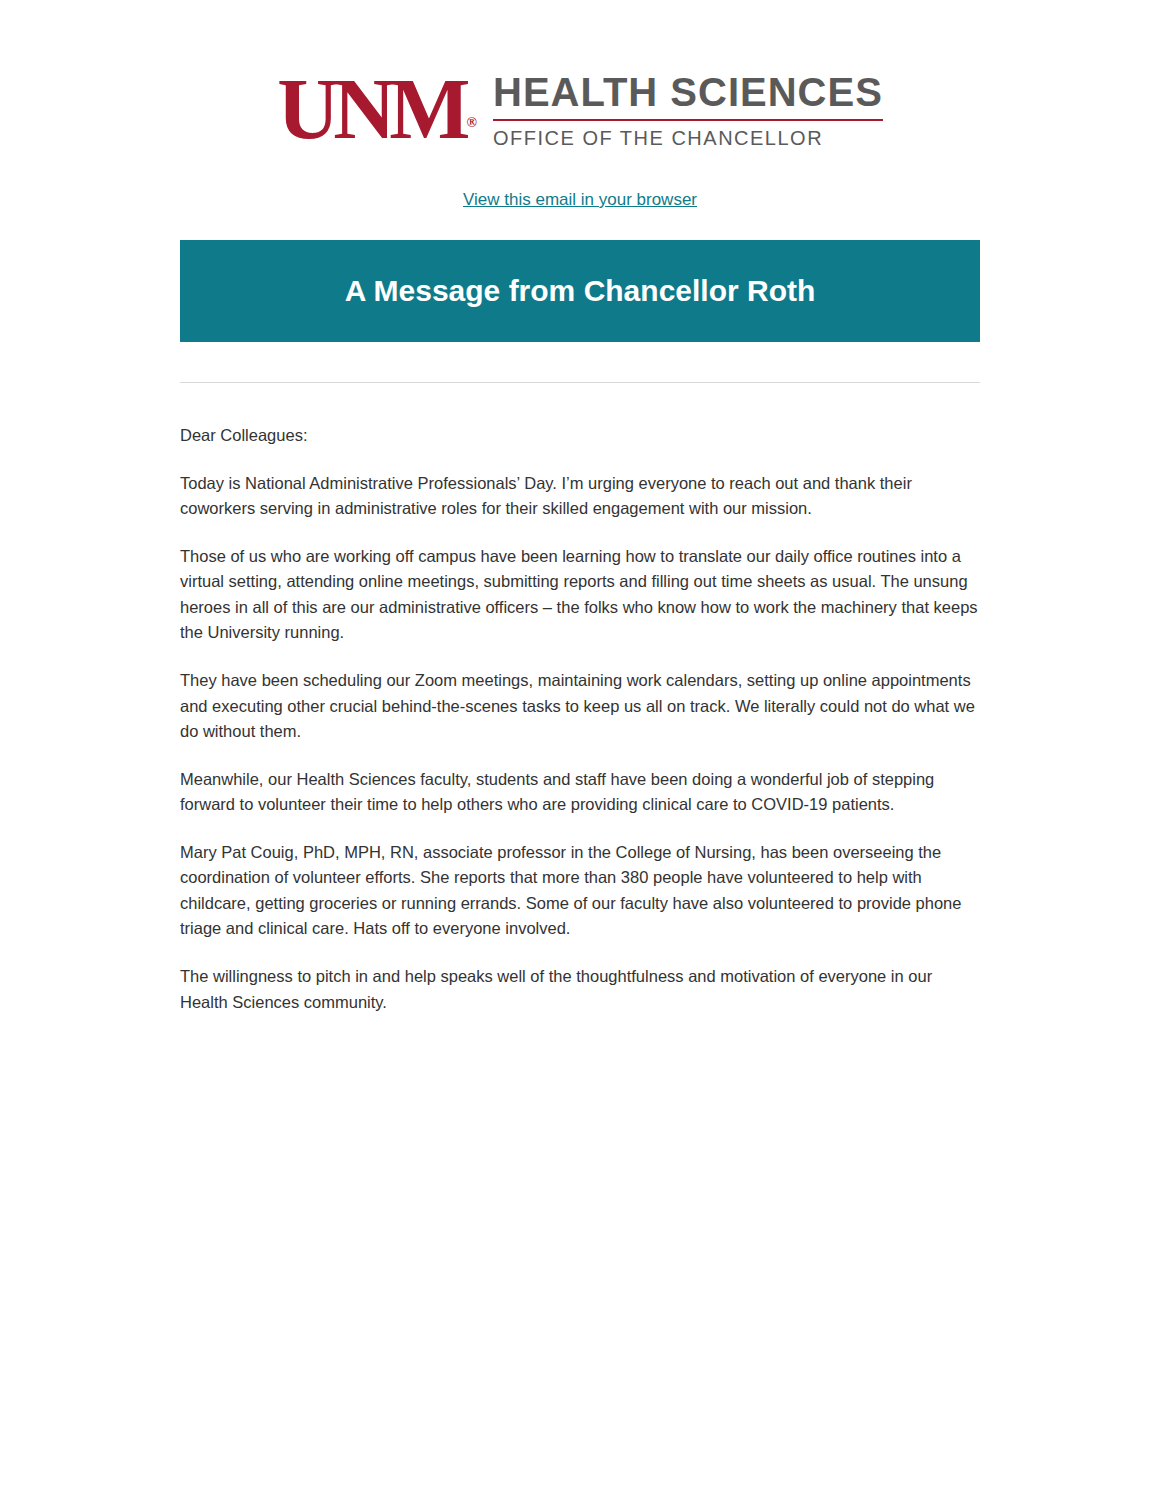UNM®
HEALTH SCIENCES
OFFICE OF THE CHANCELLOR
View this email in your browser
A Message from Chancellor Roth
Dear Colleagues:
Today is National Administrative Professionals’ Day. I’m urging everyone to reach out and thank their coworkers serving in administrative roles for their skilled engagement with our mission.
Those of us who are working off campus have been learning how to translate our daily office routines into a virtual setting, attending online meetings, submitting reports and filling out time sheets as usual. The unsung heroes in all of this are our administrative officers – the folks who know how to work the machinery that keeps the University running.
They have been scheduling our Zoom meetings, maintaining work calendars, setting up online appointments and executing other crucial behind-the-scenes tasks to keep us all on track. We literally could not do what we do without them.
Meanwhile, our Health Sciences faculty, students and staff have been doing a wonderful job of stepping forward to volunteer their time to help others who are providing clinical care to COVID-19 patients.
Mary Pat Couig, PhD, MPH, RN, associate professor in the College of Nursing, has been overseeing the coordination of volunteer efforts. She reports that more than 380 people have volunteered to help with childcare, getting groceries or running errands. Some of our faculty have also volunteered to provide phone triage and clinical care. Hats off to everyone involved.
The willingness to pitch in and help speaks well of the thoughtfulness and motivation of everyone in our Health Sciences community.